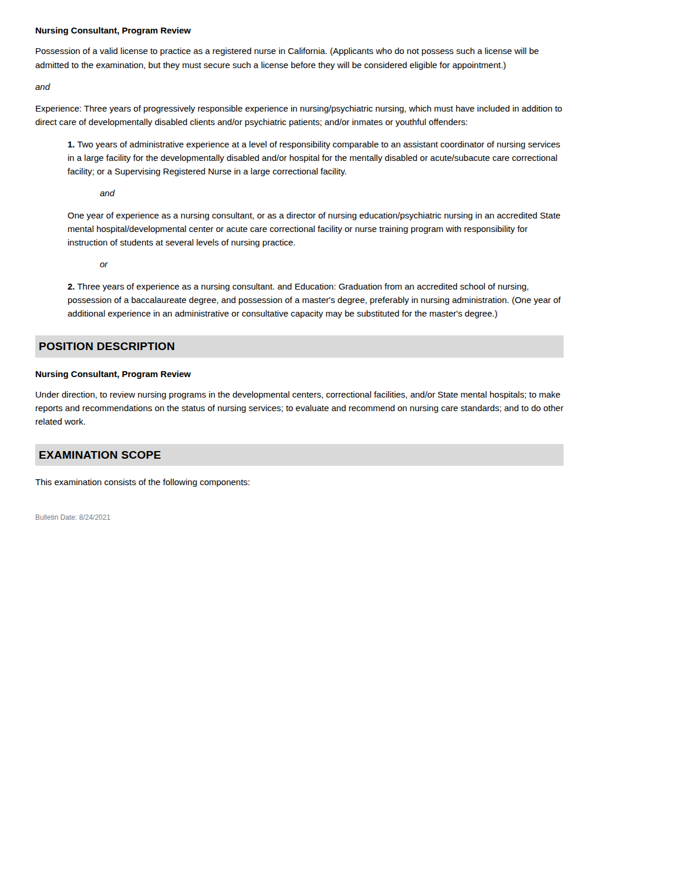Nursing Consultant, Program Review
Possession of a valid license to practice as a registered nurse in California. (Applicants who do not possess such a license will be admitted to the examination, but they must secure such a license before they will be considered eligible for appointment.)
and
Experience: Three years of progressively responsible experience in nursing/psychiatric nursing, which must have included in addition to direct care of developmentally disabled clients and/or psychiatric patients; and/or inmates or youthful offenders:
1. Two years of administrative experience at a level of responsibility comparable to an assistant coordinator of nursing services in a large facility for the developmentally disabled and/or hospital for the mentally disabled or acute/subacute care correctional facility; or a Supervising Registered Nurse in a large correctional facility.
and
One year of experience as a nursing consultant, or as a director of nursing education/psychiatric nursing in an accredited State mental hospital/developmental center or acute care correctional facility or nurse training program with responsibility for instruction of students at several levels of nursing practice.
or
2. Three years of experience as a nursing consultant. and Education: Graduation from an accredited school of nursing, possession of a baccalaureate degree, and possession of a master's degree, preferably in nursing administration. (One year of additional experience in an administrative or consultative capacity may be substituted for the master's degree.)
POSITION DESCRIPTION
Nursing Consultant, Program Review
Under direction, to review nursing programs in the developmental centers, correctional facilities, and/or State mental hospitals; to make reports and recommendations on the status of nursing services; to evaluate and recommend on nursing care standards; and to do other related work.
EXAMINATION SCOPE
This examination consists of the following components:
Bulletin Date: 8/24/2021